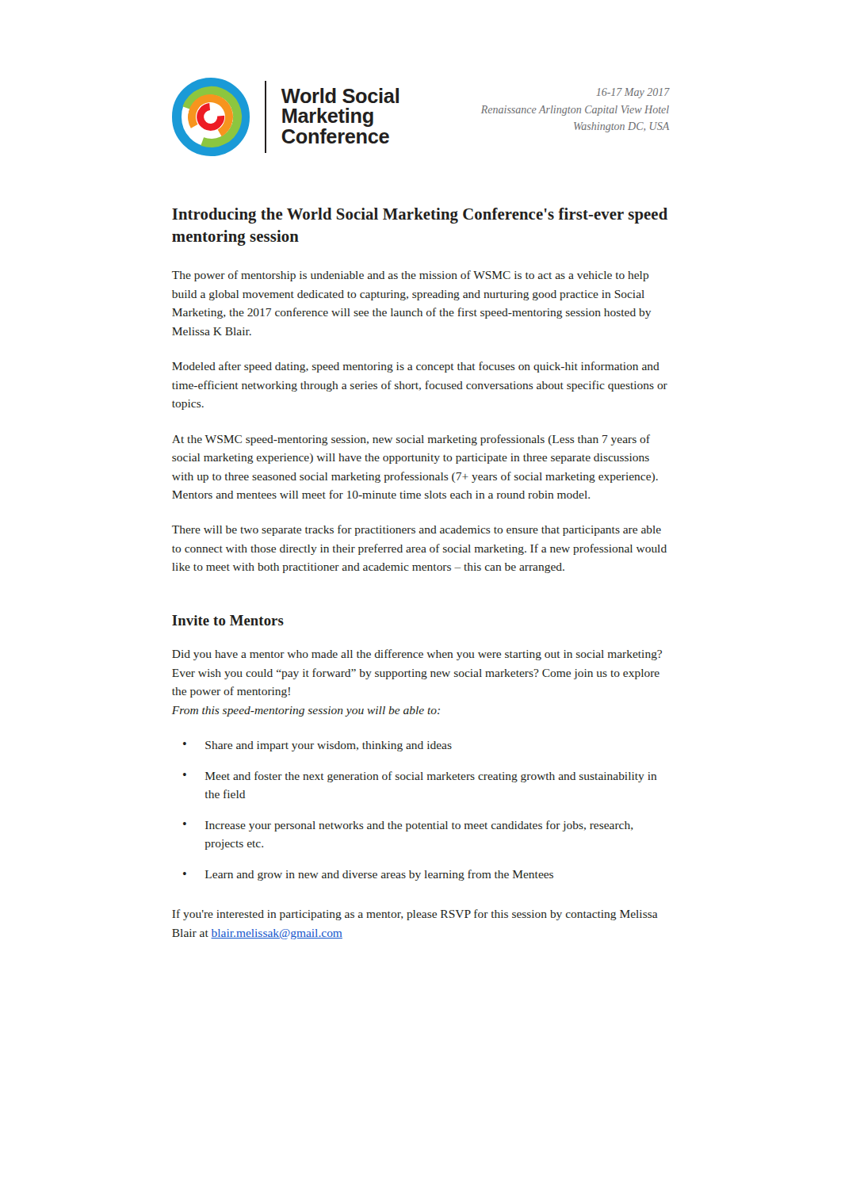World Social
Marketing
Conference
16-17 May 2017
Renaissance Arlington Capital View Hotel
Washington DC, USA
Introducing the World Social Marketing Conference's first-ever speed mentoring session
The power of mentorship is undeniable and as the mission of WSMC is to act as a vehicle to help build a global movement dedicated to capturing, spreading and nurturing good practice in Social Marketing, the 2017 conference will see the launch of the first speed-mentoring session hosted by Melissa K Blair.
Modeled after speed dating, speed mentoring is a concept that focuses on quick-hit information and time-efficient networking through a series of short, focused conversations about specific questions or topics.
At the WSMC speed-mentoring session, new social marketing professionals (Less than 7 years of social marketing experience) will have the opportunity to participate in three separate discussions with up to three seasoned social marketing professionals (7+ years of social marketing experience). Mentors and mentees will meet for 10-minute time slots each in a round robin model.
There will be two separate tracks for practitioners and academics to ensure that participants are able to connect with those directly in their preferred area of social marketing. If a new professional would like to meet with both practitioner and academic mentors – this can be arranged.
Invite to Mentors
Did you have a mentor who made all the difference when you were starting out in social marketing?
Ever wish you could “pay it forward” by supporting new social marketers? Come join us to explore the power of mentoring!
From this speed-mentoring session you will be able to:
Share and impart your wisdom, thinking and ideas
Meet and foster the next generation of social marketers creating growth and sustainability in the field
Increase your personal networks and the potential to meet candidates for jobs, research, projects etc.
Learn and grow in new and diverse areas by learning from the Mentees
If you're interested in participating as a mentor, please RSVP for this session by contacting Melissa Blair at blair.melissak@gmail.com